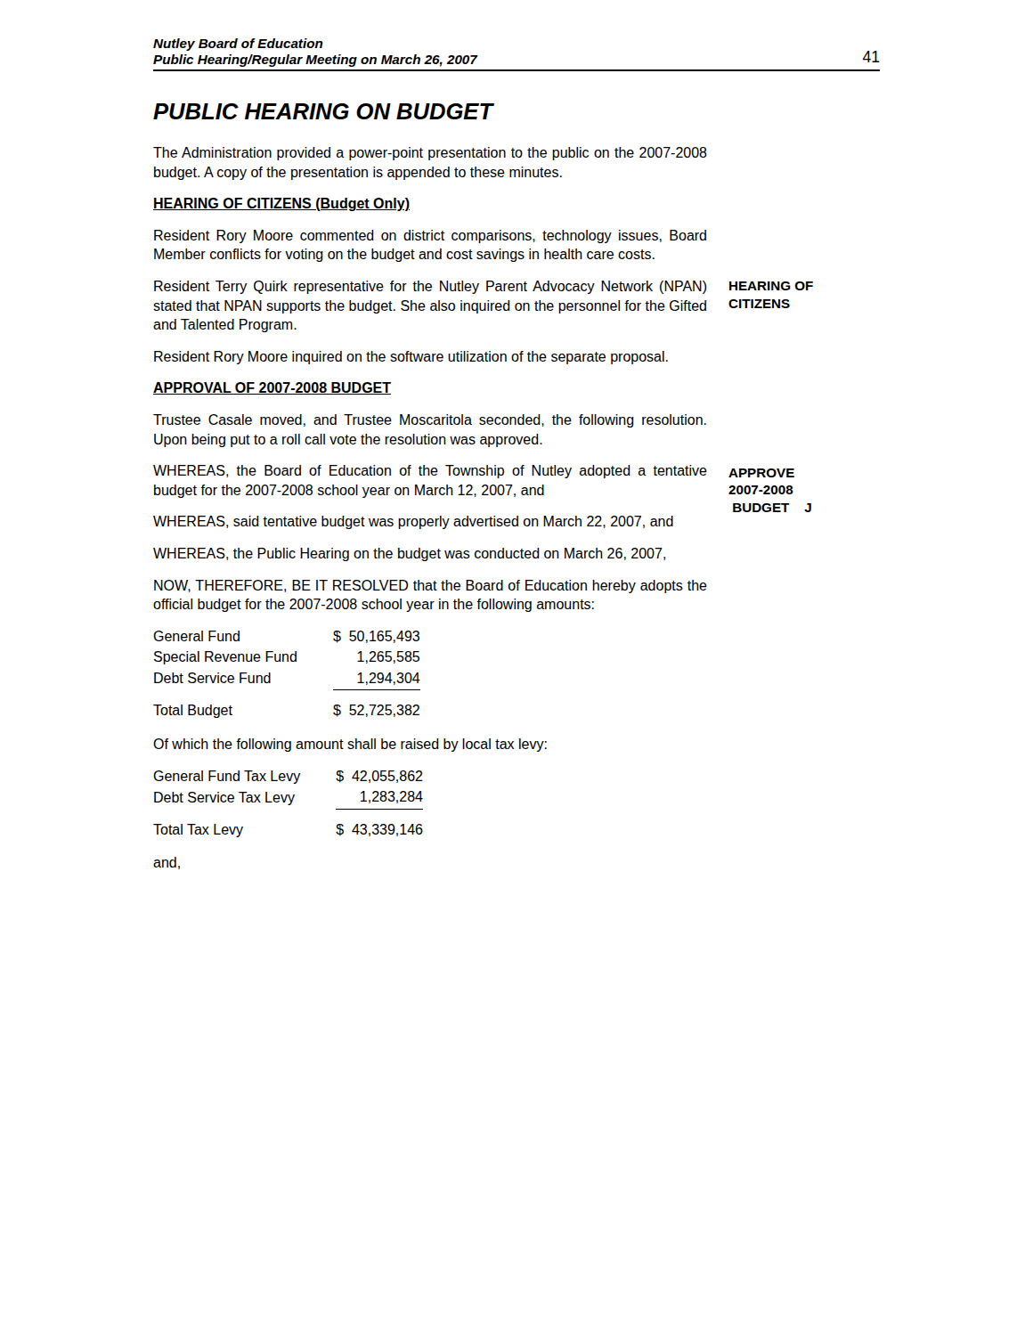Nutley Board of Education
Public Hearing/Regular Meeting on March 26, 2007
41
PUBLIC HEARING ON BUDGET
The Administration provided a power-point presentation to the public on the 2007-2008 budget. A copy of the presentation is appended to these minutes.
HEARING OF CITIZENS (Budget Only)
Resident Rory Moore commented on district comparisons, technology issues, Board Member conflicts for voting on the budget and cost savings in health care costs.
Resident Terry Quirk representative for the Nutley Parent Advocacy Network (NPAN) stated that NPAN supports the budget. She also inquired on the personnel for the Gifted and Talented Program.
Resident Rory Moore inquired on the software utilization of the separate proposal.
APPROVAL OF 2007-2008 BUDGET
Trustee Casale moved, and Trustee Moscaritola seconded, the following resolution. Upon being put to a roll call vote the resolution was approved.
WHEREAS, the Board of Education of the Township of Nutley adopted a tentative budget for the 2007-2008 school year on March 12, 2007, and
WHEREAS, said tentative budget was properly advertised on March 22, 2007, and
WHEREAS, the Public Hearing on the budget was conducted on March 26, 2007,
NOW, THEREFORE, BE IT RESOLVED that the Board of Education hereby adopts the official budget for the 2007-2008 school year in the following amounts:
| General Fund | $ 50,165,493 |
| Special Revenue Fund | 1,265,585 |
| Debt Service Fund | 1,294,304 |
| Total Budget | $ 52,725,382 |
Of which the following amount shall be raised by local tax levy:
| General Fund Tax Levy | $ 42,055,862 |
| Debt Service Tax Levy | 1,283,284 |
| Total Tax Levy | $ 43,339,146 |
and,
HEARING OF
CITIZENS
APPROVE
2007-2008
BUDGET J